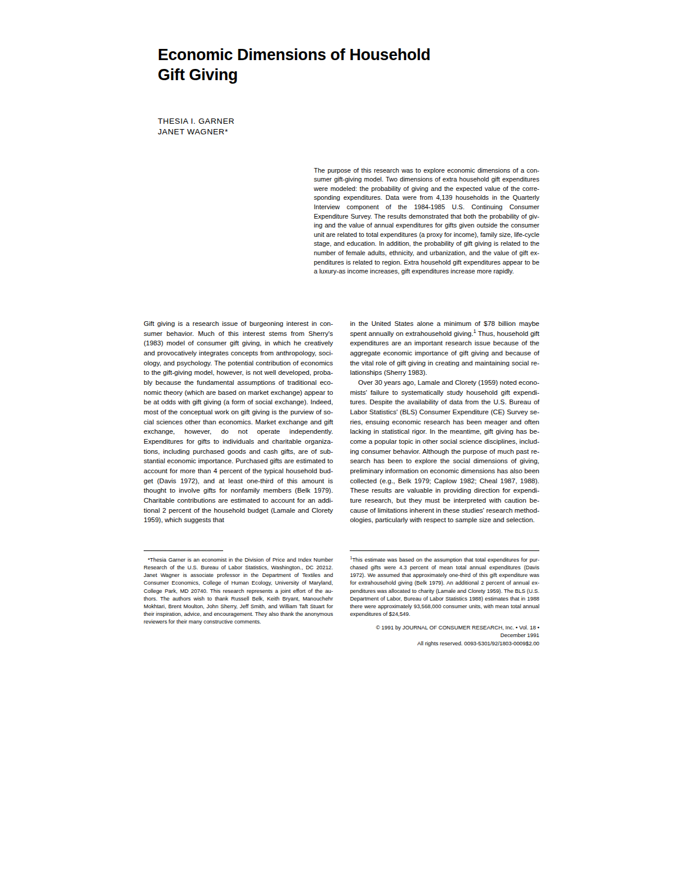Economic Dimensions of Household
Gift Giving
THESIA I. GARNER
JANET WAGNER*
The purpose of this research was to explore economic dimensions of a consumer gift-giving model. Two dimensions of extra household gift expenditures were modeled: the probability of giving and the expected value of the corresponding expenditures. Data were from 4,139 households in the Quarterly Interview component of the 1984-1985 U.S. Continuing Consumer Expenditure Survey. The results demonstrated that both the probability of giving and the value of annual expenditures for gifts given outside the consumer unit are related to total expenditures (a proxy for income), family size, life-cycle stage, and education. In addition, the probability of gift giving is related to the number of female adults, ethnicity, and urbanization, and the value of gift expenditures is related to region. Extra household gift expenditures appear to be a luxury-as income increases, gift expenditures increase more rapidly.
Gift giving is a research issue of burgeoning interest in consumer behavior. Much of this interest stems from Sherry's (1983) model of consumer gift giving, in which he creatively and provocatively integrates concepts from anthropology, sociology, and psychology. The potential contribution of economics to the gift-giving model, however, is not well developed, probably because the fundamental assumptions of traditional economic theory (which are based on market exchange) appear to be at odds with gift giving (a form of social exchange). Indeed, most of the conceptual work on gift giving is the purview of social sciences other than economics. Market exchange and gift exchange, however, do not operate independently. Expenditures for gifts to individuals and charitable organizations, including purchased goods and cash gifts, are of substantial economic importance. Purchased gifts are estimated to account for more than 4 percent of the typical household budget (Davis 1972), and at least one-third of this amount is thought to involve gifts for nonfamily members (Belk 1979). Charitable contributions are estimated to account for an additional 2 percent of the household budget (Lamale and Clorety 1959), which suggests that
in the United States alone a minimum of $78 billion maybe spent annually on extrahousehold giving.1 Thus, household gift expenditures are an important research issue because of the aggregate economic importance of gift giving and because of the vital role of gift giving in creating and maintaining social relationships (Sherry 1983).
Over 30 years ago, Lamale and Clorety (1959) noted economists' failure to systematically study household gift expenditures. Despite the availability of data from the U.S. Bureau of Labor Statistics' (BLS) Consumer Expenditure (CE) Survey series, ensuing economic research has been meager and often lacking in statistical rigor. In the meantime, gift giving has become a popular topic in other social science disciplines, including consumer behavior. Although the purpose of much past research has been to explore the social dimensions of giving, preliminary information on economic dimensions has also been collected (e.g., Belk 1979; Caplow 1982; Cheal 1987, 1988). These results are valuable in providing direction for expenditure research, but they must be interpreted with caution because of limitations inherent in these studies' research methodologies, particularly with respect to sample size and selection.
*Thesia Garner is an economist in the Division of Price and Index Number Research of the U.S. Bureau of Labor Statistics, Washington., DC 20212. Janet Wagner is associate professor in the Department of Textiles and Consumer Economics, College of Human Ecology, University of Maryland, College Park, MD 20740. This research represents a joint effort of the authors. The authors wish to thank Russell Belk, Keith Bryant, Manouchehr Mokhtari, Brent Moulton, John Sherry, Jeff Smith, and William Taft Stuart for their inspiration, advice, and encouragement. They also thank the anonymous reviewers for their many constructive comments.
1This estimate was based on the assumption that total expenditures for purchased gifts were 4.3 percent of mean total annual expenditures (Davis 1972). We assumed that approximately one-third of this gift expenditure was for extrahousehold giving (Belk 1979). An additional 2 percent of annual expenditures was allocated to charity (Lamale and Clorety 1959). The BLS (U.S. Department of Labor, Bureau of Labor Statistics 1988) estimates that in 1988 there were approximately 93,568,000 consumer units, with mean total annual expenditures of $24,549.
© 1991 by JOURNAL OF CONSUMER RESEARCH, Inc. • Vol. 18 • December 1991
All rights reserved. 0093-5301/92/1803-0009$2.00